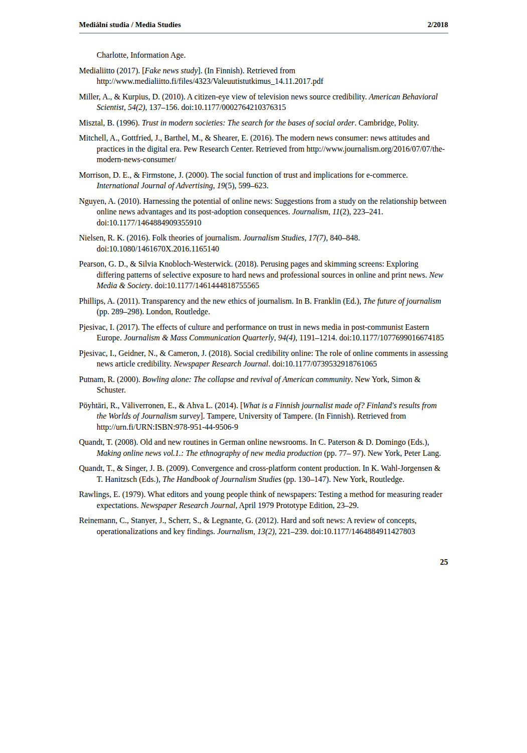Mediální studia / Media Studies 2/2018
Charlotte, Information Age.
Medialiitto (2017). [Fake news study]. (In Finnish). Retrieved from http://www.medialiitto.fi/files/4323/Valeuutistutkimus_14.11.2017.pdf
Miller, A., & Kurpius, D. (2010). A citizen-eye view of television news source credibility. American Behavioral Scientist, 54(2), 137–156. doi:10.1177/0002764210376315
Misztal, B. (1996). Trust in modern societies: The search for the bases of social order. Cambridge, Polity.
Mitchell, A., Gottfried, J., Barthel, M., & Shearer, E. (2016). The modern news consumer: news attitudes and practices in the digital era. Pew Research Center. Retrieved from http://www.journalism.org/2016/07/07/the-modern-news-consumer/
Morrison, D. E., & Firmstone, J. (2000). The social function of trust and implications for e-commerce. International Journal of Advertising, 19(5), 599–623.
Nguyen, A. (2010). Harnessing the potential of online news: Suggestions from a study on the relationship between online news advantages and its post-adoption consequences. Journalism, 11(2), 223–241. doi:10.1177/1464884909355910
Nielsen, R. K. (2016). Folk theories of journalism. Journalism Studies, 17(7), 840–848. doi:10.1080/1461670X.2016.1165140
Pearson, G. D., & Silvia Knobloch-Westerwick. (2018). Perusing pages and skimming screens: Exploring differing patterns of selective exposure to hard news and professional sources in online and print news. New Media & Society. doi:10.1177/1461444818755565
Phillips, A. (2011). Transparency and the new ethics of journalism. In B. Franklin (Ed.), The future of journalism (pp. 289–298). London, Routledge.
Pjesivac, I. (2017). The effects of culture and performance on trust in news media in post-communist Eastern Europe. Journalism & Mass Communication Quarterly, 94(4), 1191–1214. doi:10.1177/1077699016674185
Pjesivac, I., Geidner, N., & Cameron, J. (2018). Social credibility online: The role of online comments in assessing news article credibility. Newspaper Research Journal. doi:10.1177/0739532918761065
Putnam, R. (2000). Bowling alone: The collapse and revival of American community. New York, Simon & Schuster.
Pöyhtäri, R., Väliverronen, E., & Ahva L. (2014). [What is a Finnish journalist made of? Finland's results from the Worlds of Journalism survey]. Tampere, University of Tampere. (In Finnish). Retrieved from http://urn.fi/URN:ISBN:978-951-44-9506-9
Quandt, T. (2008). Old and new routines in German online newsrooms. In C. Paterson & D. Domingo (Eds.), Making online news vol.1.: The ethnography of new media production (pp. 77– 97). New York, Peter Lang.
Quandt, T., & Singer, J. B. (2009). Convergence and cross-platform content production. In K. Wahl-Jorgensen & T. Hanitzsch (Eds.), The Handbook of Journalism Studies (pp. 130–147). New York, Routledge.
Rawlings, E. (1979). What editors and young people think of newspapers: Testing a method for measuring reader expectations. Newspaper Research Journal, April 1979 Prototype Edition, 23–29.
Reinemann, C., Stanyer, J., Scherr, S., & Legnante, G. (2012). Hard and soft news: A review of concepts, operationalizations and key findings. Journalism, 13(2), 221–239. doi:10.1177/1464884911427803
25